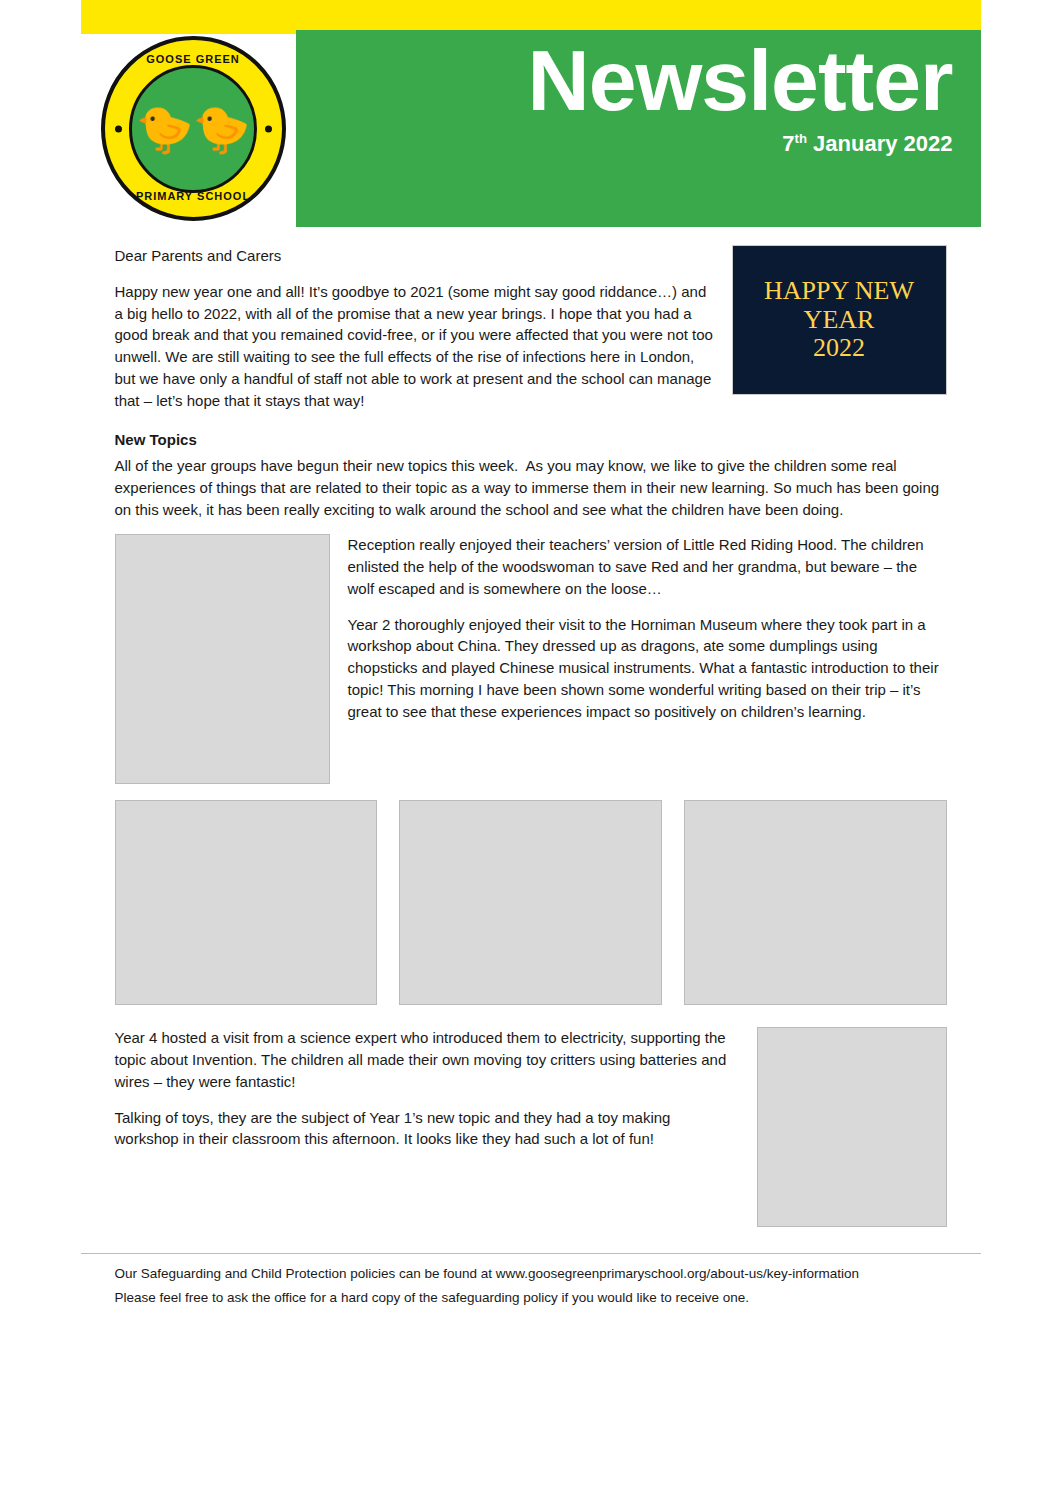GOOSE GREEN
🐤🐤
PRIMARY SCHOOL
Newsletter
7th January 2022
HAPPY NEW YEAR
2022
Dear Parents and Carers
Happy new year one and all! It’s goodbye to 2021 (some might say good riddance…) and a big hello to 2022, with all of the promise that a new year brings. I hope that you had a good break and that you remained covid-free, or if you were affected that you were not too unwell. We are still waiting to see the full effects of the rise of infections here in London, but we have only a handful of staff not able to work at present and the school can manage that – let’s hope that it stays that way!
New Topics
All of the year groups have begun their new topics this week. As you may know, we like to give the children some real experiences of things that are related to their topic as a way to immerse them in their new learning. So much has been going on this week, it has been really exciting to walk around the school and see what the children have been doing.
Reception really enjoyed their teachers’ version of Little Red Riding Hood. The children enlisted the help of the woodswoman to save Red and her grandma, but beware – the wolf escaped and is somewhere on the loose…
Year 2 thoroughly enjoyed their visit to the Horniman Museum where they took part in a workshop about China. They dressed up as dragons, ate some dumplings using chopsticks and played Chinese musical instruments. What a fantastic introduction to their topic! This morning I have been shown some wonderful writing based on their trip – it’s great to see that these experiences impact so positively on children’s learning.
Year 4 hosted a visit from a science expert who introduced them to electricity, supporting the topic about Invention. The children all made their own moving toy critters using batteries and wires – they were fantastic!
Talking of toys, they are the subject of Year 1’s new topic and they had a toy making workshop in their classroom this afternoon. It looks like they had such a lot of fun!
Our Safeguarding and Child Protection policies can be found at www.goosegreenprimaryschool.org/about-us/key-information
Please feel free to ask the office for a hard copy of the safeguarding policy if you would like to receive one.